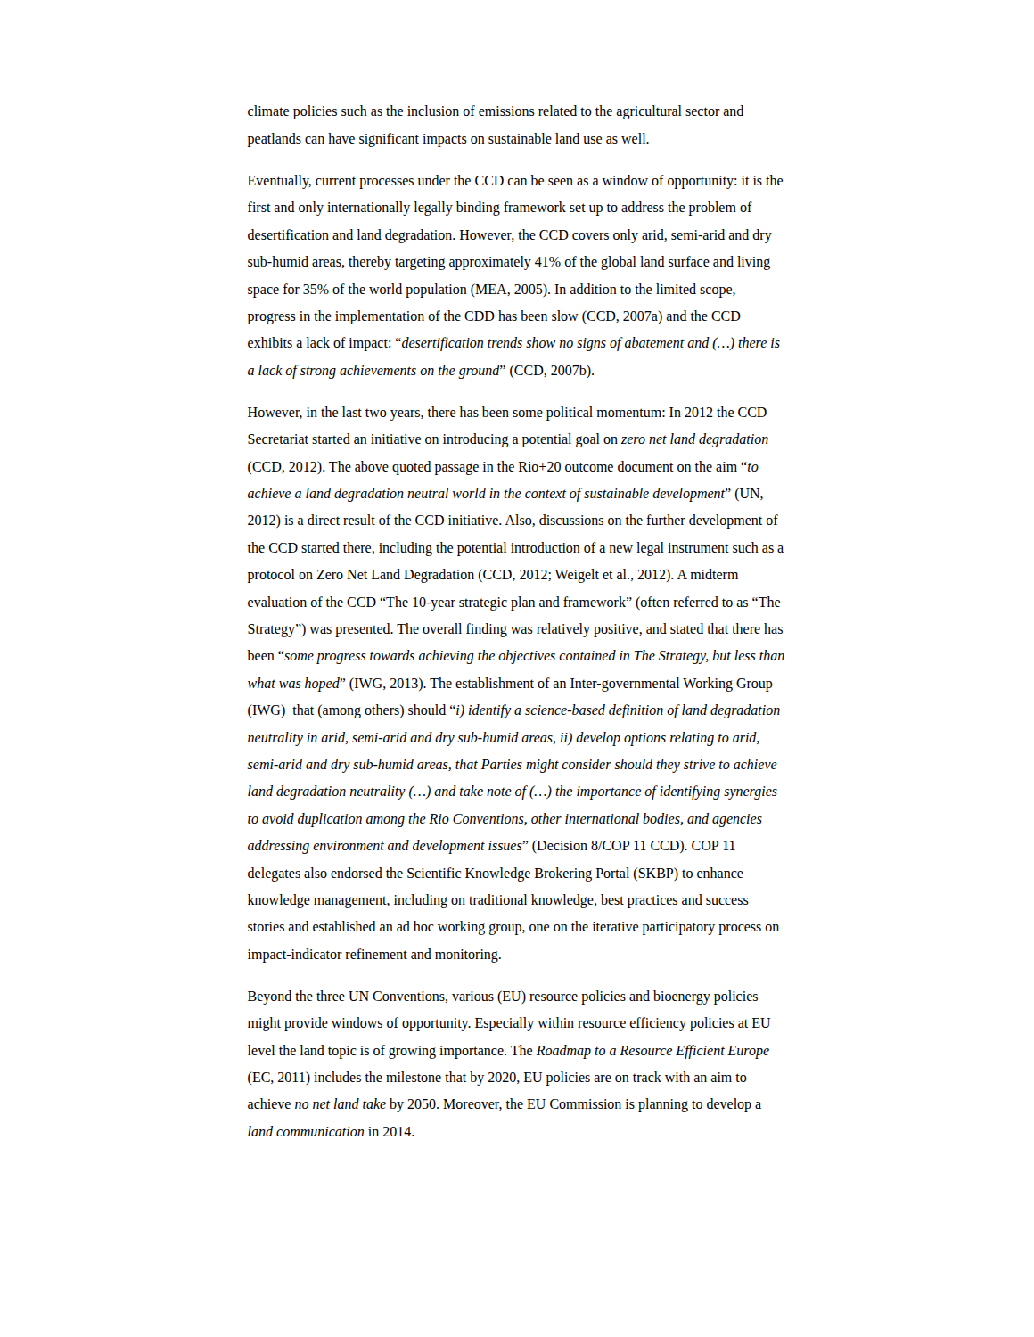climate policies such as the inclusion of emissions related to the agricultural sector and peatlands can have significant impacts on sustainable land use as well.
Eventually, current processes under the CCD can be seen as a window of opportunity: it is the first and only internationally legally binding framework set up to address the problem of desertification and land degradation. However, the CCD covers only arid, semi-arid and dry sub-humid areas, thereby targeting approximately 41% of the global land surface and living space for 35% of the world population (MEA, 2005). In addition to the limited scope, progress in the implementation of the CDD has been slow (CCD, 2007a) and the CCD exhibits a lack of impact: “desertification trends show no signs of abatement and (…) there is a lack of strong achievements on the ground” (CCD, 2007b).
However, in the last two years, there has been some political momentum: In 2012 the CCD Secretariat started an initiative on introducing a potential goal on zero net land degradation (CCD, 2012). The above quoted passage in the Rio+20 outcome document on the aim “to achieve a land degradation neutral world in the context of sustainable development” (UN, 2012) is a direct result of the CCD initiative. Also, discussions on the further development of the CCD started there, including the potential introduction of a new legal instrument such as a protocol on Zero Net Land Degradation (CCD, 2012; Weigelt et al., 2012). A midterm evaluation of the CCD “The 10-year strategic plan and framework” (often referred to as “The Strategy”) was presented. The overall finding was relatively positive, and stated that there has been “some progress towards achieving the objectives contained in The Strategy, but less than what was hoped” (IWG, 2013). The establishment of an Inter-governmental Working Group (IWG) that (among others) should “i) identify a science-based definition of land degradation neutrality in arid, semi-arid and dry sub-humid areas, ii) develop options relating to arid, semi-arid and dry sub-humid areas, that Parties might consider should they strive to achieve land degradation neutrality (…) and take note of (…) the importance of identifying synergies to avoid duplication among the Rio Conventions, other international bodies, and agencies addressing environment and development issues” (Decision 8/COP 11 CCD). COP 11 delegates also endorsed the Scientific Knowledge Brokering Portal (SKBP) to enhance knowledge management, including on traditional knowledge, best practices and success stories and established an ad hoc working group, one on the iterative participatory process on impact-indicator refinement and monitoring.
Beyond the three UN Conventions, various (EU) resource policies and bioenergy policies might provide windows of opportunity. Especially within resource efficiency policies at EU level the land topic is of growing importance. The Roadmap to a Resource Efficient Europe (EC, 2011) includes the milestone that by 2020, EU policies are on track with an aim to achieve no net land take by 2050. Moreover, the EU Commission is planning to develop a land communication in 2014.